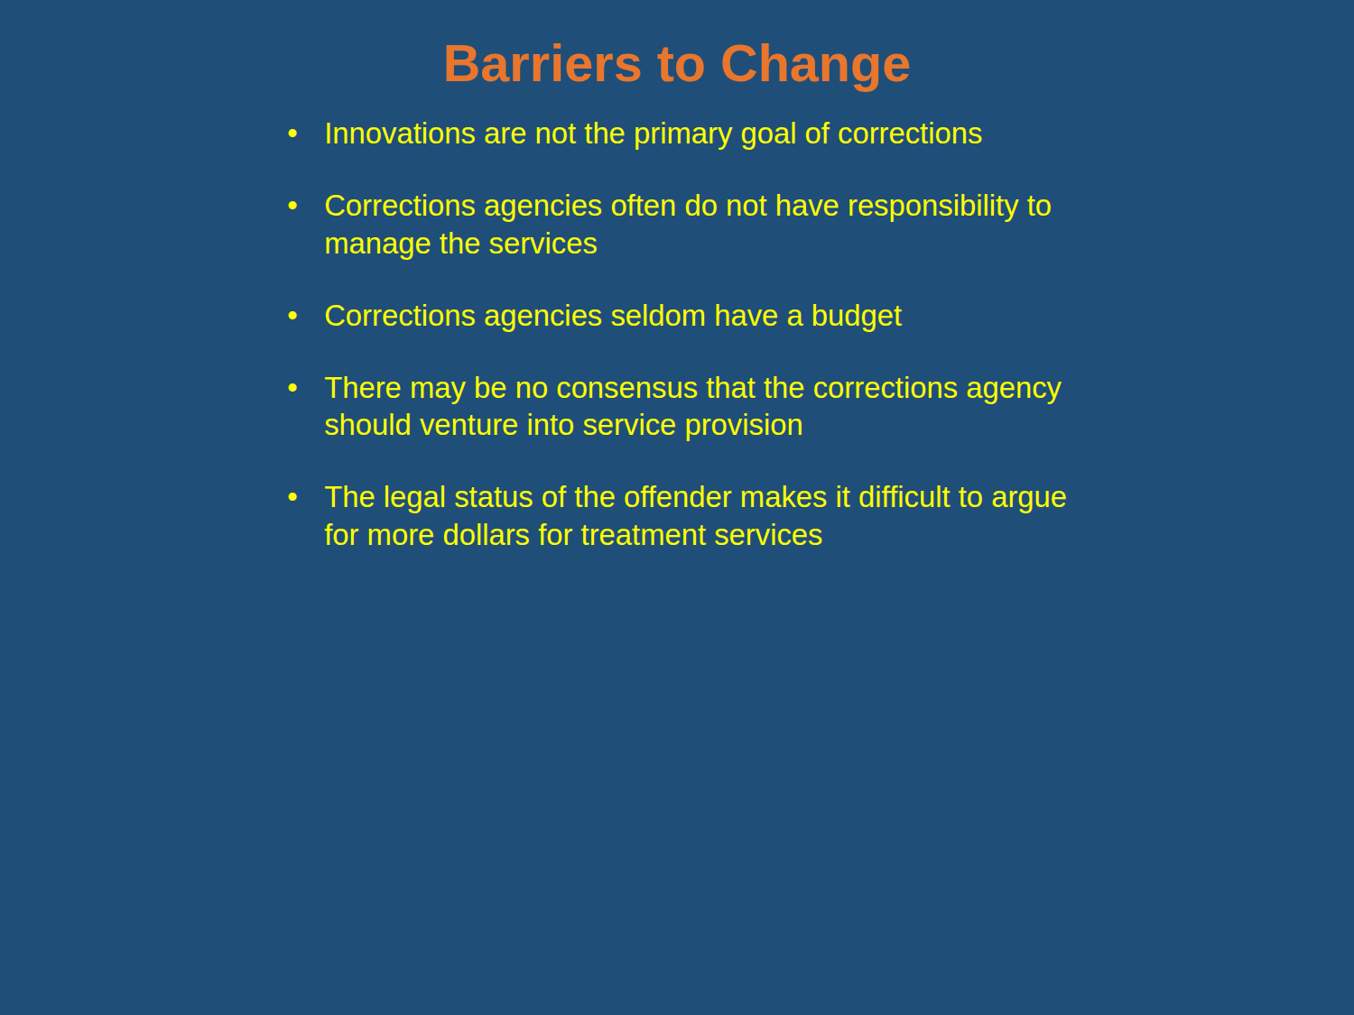Barriers to Change
Innovations are not the primary goal of corrections
Corrections agencies often do not have responsibility to manage the services
Corrections agencies seldom have a budget
There may be no consensus that the corrections agency should venture into service provision
The legal status of the offender makes it difficult to argue for more dollars for treatment services